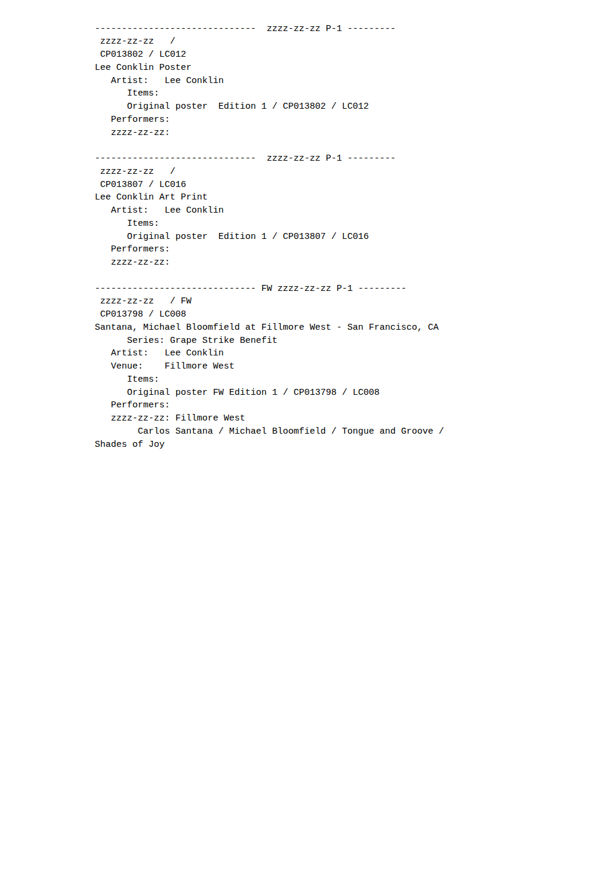------------------------------  zzzz-zz-zz P-1 ---------
 zzzz-zz-zz   / 
 CP013802 / LC012
Lee Conklin Poster
   Artist:   Lee Conklin
      Items:
      Original poster  Edition 1 / CP013802 / LC012
   Performers:
   zzzz-zz-zz:
------------------------------  zzzz-zz-zz P-1 ---------
 zzzz-zz-zz   / 
 CP013807 / LC016
Lee Conklin Art Print
   Artist:   Lee Conklin
      Items:
      Original poster  Edition 1 / CP013807 / LC016
   Performers:
   zzzz-zz-zz:
------------------------------ FW zzzz-zz-zz P-1 ---------
 zzzz-zz-zz   / FW 
 CP013798 / LC008
Santana, Michael Bloomfield at Fillmore West - San Francisco, CA
      Series: Grape Strike Benefit
   Artist:   Lee Conklin
   Venue:    Fillmore West
      Items:
      Original poster FW Edition 1 / CP013798 / LC008
   Performers:
   zzzz-zz-zz: Fillmore West
        Carlos Santana / Michael Bloomfield / Tongue and Groove / 
Shades of Joy